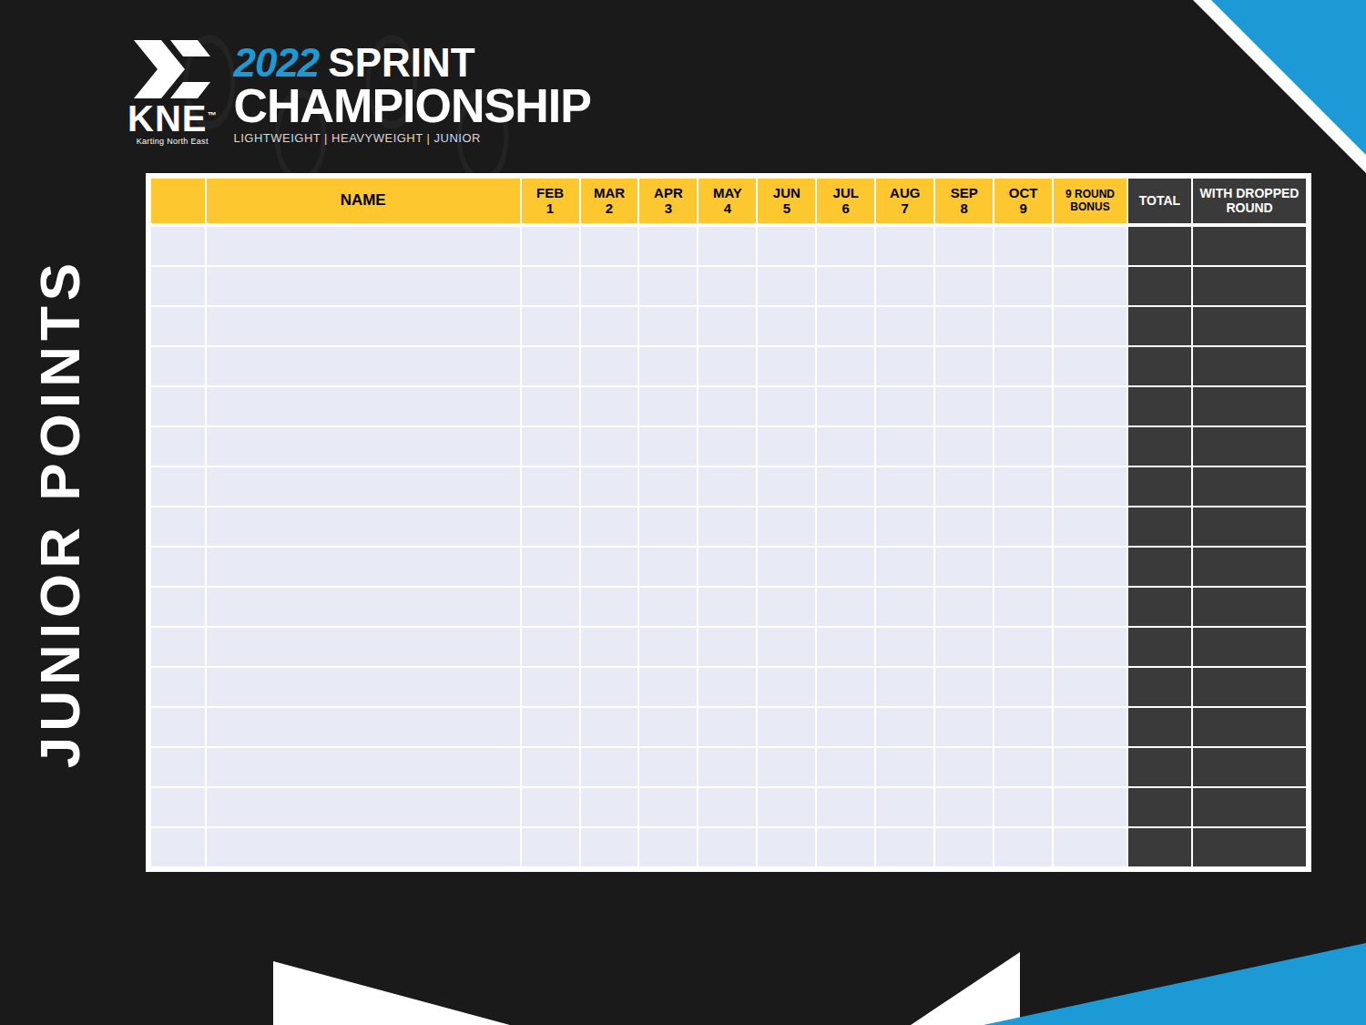KNE™
Karting North East
2022 SPRINT
CHAMPIONSHIP
LIGHTWEIGHT | HEAVYWEIGHT | JUNIOR
JUNIOR POINTS
Junior Points standings table for the 2022 KNE Sprint Championship
| | NAME | FEB 1 | MAR 2 | APR 3 | MAY 4 | JUN 5 | JUL 6 | AUG 7 | SEP 8 | OCT 9 | 9 ROUND BONUS | TOTAL | WITH DROPPED ROUND |
| --- | --- | --- | --- | --- | --- | --- | --- | --- | --- | --- | --- | --- | --- |